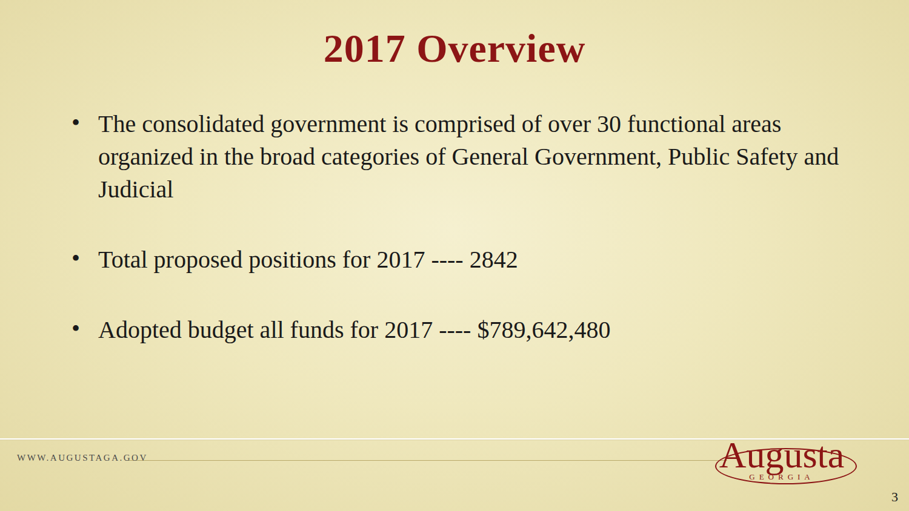2017 Overview
The consolidated government is comprised of over 30 functional areas organized in the broad categories of General Government, Public Safety and Judicial
Total proposed positions for 2017 ---- 2842
Adopted budget all funds for 2017 ---- $789,642,480
WWW.AUGUSTAGA.GOV
Augusta
GEORGIA
3